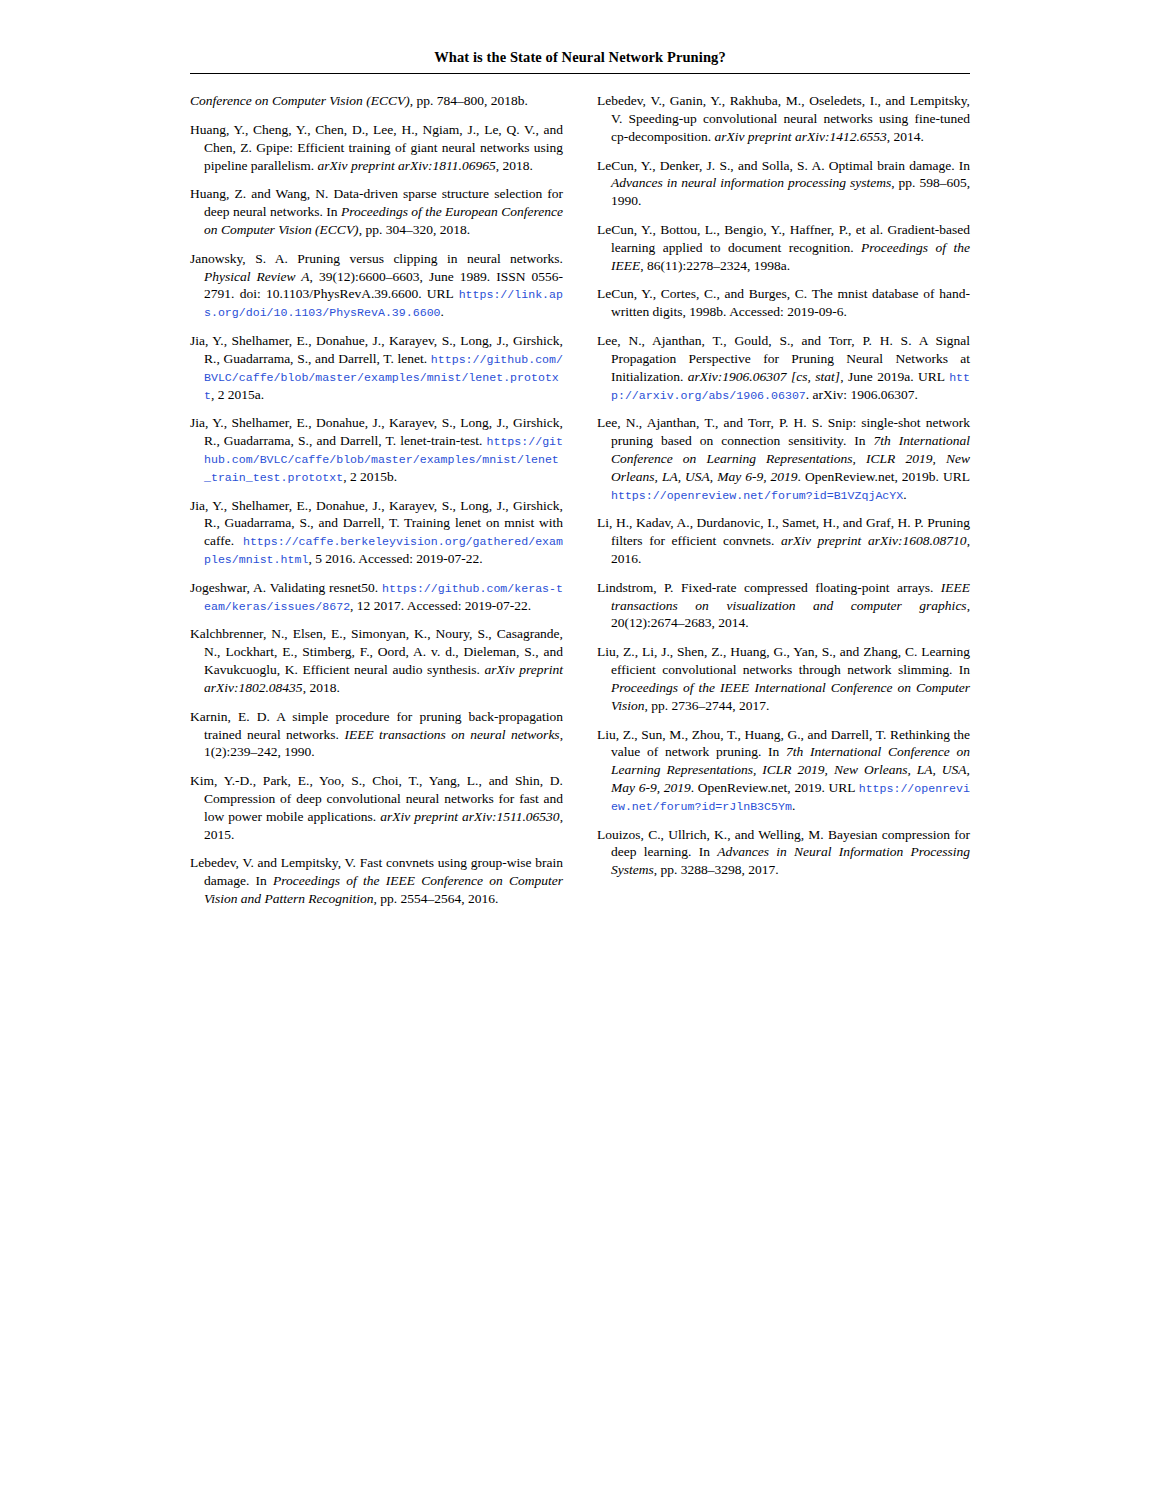What is the State of Neural Network Pruning?
Conference on Computer Vision (ECCV), pp. 784–800, 2018b.
Huang, Y., Cheng, Y., Chen, D., Lee, H., Ngiam, J., Le, Q. V., and Chen, Z. Gpipe: Efficient training of giant neural networks using pipeline parallelism. arXiv preprint arXiv:1811.06965, 2018.
Huang, Z. and Wang, N. Data-driven sparse structure selection for deep neural networks. In Proceedings of the European Conference on Computer Vision (ECCV), pp. 304–320, 2018.
Janowsky, S. A. Pruning versus clipping in neural networks. Physical Review A, 39(12):6600–6603, June 1989. ISSN 0556-2791. doi: 10.1103/PhysRevA.39.6600. URL https://link.aps.org/doi/10.1103/PhysRevA.39.6600.
Jia, Y., Shelhamer, E., Donahue, J., Karayev, S., Long, J., Girshick, R., Guadarrama, S., and Darrell, T. lenet. https://github.com/BVLC/caffe/blob/master/examples/mnist/lenet.prototxt, 2 2015a.
Jia, Y., Shelhamer, E., Donahue, J., Karayev, S., Long, J., Girshick, R., Guadarrama, S., and Darrell, T. lenet-train-test. https://github.com/BVLC/caffe/blob/master/examples/mnist/lenet_train_test.prototxt, 2 2015b.
Jia, Y., Shelhamer, E., Donahue, J., Karayev, S., Long, J., Girshick, R., Guadarrama, S., and Darrell, T. Training lenet on mnist with caffe. https://caffe.berkeleyvision.org/gathered/examples/mnist.html, 5 2016. Accessed: 2019-07-22.
Jogeshwar, A. Validating resnet50. https://github.com/keras-team/keras/issues/8672, 12 2017. Accessed: 2019-07-22.
Kalchbrenner, N., Elsen, E., Simonyan, K., Noury, S., Casagrande, N., Lockhart, E., Stimberg, F., Oord, A. v. d., Dieleman, S., and Kavukcuoglu, K. Efficient neural audio synthesis. arXiv preprint arXiv:1802.08435, 2018.
Karnin, E. D. A simple procedure for pruning back-propagation trained neural networks. IEEE transactions on neural networks, 1(2):239–242, 1990.
Kim, Y.-D., Park, E., Yoo, S., Choi, T., Yang, L., and Shin, D. Compression of deep convolutional neural networks for fast and low power mobile applications. arXiv preprint arXiv:1511.06530, 2015.
Lebedev, V. and Lempitsky, V. Fast convnets using group-wise brain damage. In Proceedings of the IEEE Conference on Computer Vision and Pattern Recognition, pp. 2554–2564, 2016.
Lebedev, V., Ganin, Y., Rakhuba, M., Oseledets, I., and Lempitsky, V. Speeding-up convolutional neural networks using fine-tuned cp-decomposition. arXiv preprint arXiv:1412.6553, 2014.
LeCun, Y., Denker, J. S., and Solla, S. A. Optimal brain damage. In Advances in neural information processing systems, pp. 598–605, 1990.
LeCun, Y., Bottou, L., Bengio, Y., Haffner, P., et al. Gradient-based learning applied to document recognition. Proceedings of the IEEE, 86(11):2278–2324, 1998a.
LeCun, Y., Cortes, C., and Burges, C. The mnist database of handwritten digits, 1998b. Accessed: 2019-09-6.
Lee, N., Ajanthan, T., Gould, S., and Torr, P. H. S. A Signal Propagation Perspective for Pruning Neural Networks at Initialization. arXiv:1906.06307 [cs, stat], June 2019a. URL http://arxiv.org/abs/1906.06307. arXiv: 1906.06307.
Lee, N., Ajanthan, T., and Torr, P. H. S. Snip: single-shot network pruning based on connection sensitivity. In 7th International Conference on Learning Representations, ICLR 2019, New Orleans, LA, USA, May 6-9, 2019. OpenReview.net, 2019b. URL https://openreview.net/forum?id=B1VZqjAcYX.
Li, H., Kadav, A., Durdanovic, I., Samet, H., and Graf, H. P. Pruning filters for efficient convnets. arXiv preprint arXiv:1608.08710, 2016.
Lindstrom, P. Fixed-rate compressed floating-point arrays. IEEE transactions on visualization and computer graphics, 20(12):2674–2683, 2014.
Liu, Z., Li, J., Shen, Z., Huang, G., Yan, S., and Zhang, C. Learning efficient convolutional networks through network slimming. In Proceedings of the IEEE International Conference on Computer Vision, pp. 2736–2744, 2017.
Liu, Z., Sun, M., Zhou, T., Huang, G., and Darrell, T. Rethinking the value of network pruning. In 7th International Conference on Learning Representations, ICLR 2019, New Orleans, LA, USA, May 6-9, 2019. OpenReview.net, 2019. URL https://openreview.net/forum?id=rJlnB3C5Ym.
Louizos, C., Ullrich, K., and Welling, M. Bayesian compression for deep learning. In Advances in Neural Information Processing Systems, pp. 3288–3298, 2017.